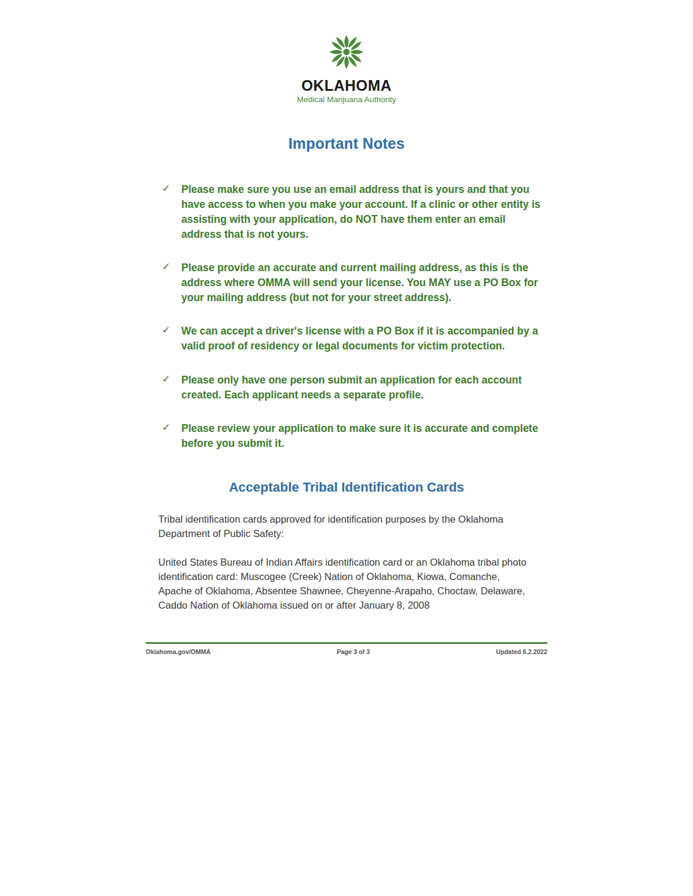OKLAHOMA
Medical Marijuana Authority
Important Notes
Please make sure you use an email address that is yours and that you have access to when you make your account. If a clinic or other entity is assisting with your application, do NOT have them enter an email address that is not yours.
Please provide an accurate and current mailing address, as this is the address where OMMA will send your license. You MAY use a PO Box for your mailing address (but not for your street address).
We can accept a driver's license with a PO Box if it is accompanied by a valid proof of residency or legal documents for victim protection.
Please only have one person submit an application for each account created. Each applicant needs a separate profile.
Please review your application to make sure it is accurate and complete before you submit it.
Acceptable Tribal Identification Cards
Tribal identification cards approved for identification purposes by the Oklahoma Department of Public Safety:
United States Bureau of Indian Affairs identification card or an Oklahoma tribal photo identification card: Muscogee (Creek) Nation of Oklahoma, Kiowa, Comanche, Apache of Oklahoma, Absentee Shawnee, Cheyenne-Arapaho, Choctaw, Delaware, Caddo Nation of Oklahoma issued on or after January 8, 2008
Oklahoma.gov/OMMA Page 3 of 3 Updated 6.2.2022